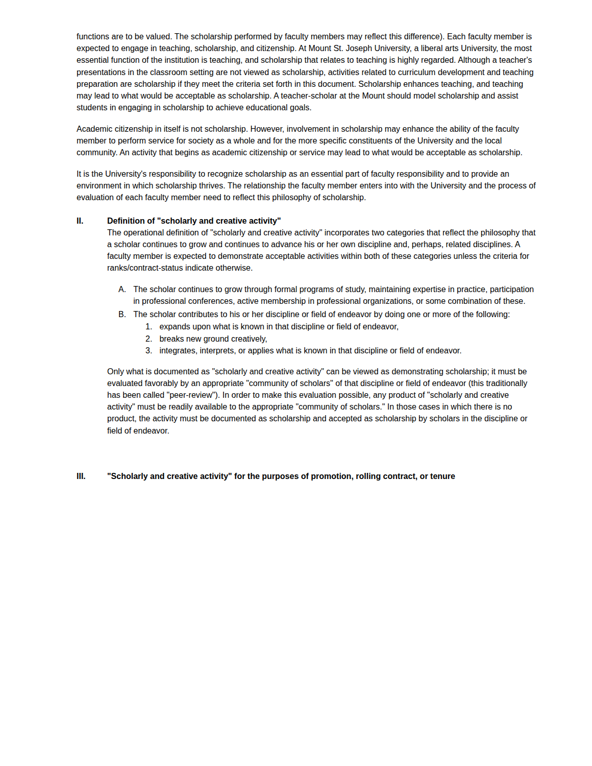functions are to be valued. The scholarship performed by faculty members may reflect this difference). Each faculty member is expected to engage in teaching, scholarship, and citizenship. At Mount St. Joseph University, a liberal arts University, the most essential function of the institution is teaching, and scholarship that relates to teaching is highly regarded. Although a teacher's presentations in the classroom setting are not viewed as scholarship, activities related to curriculum development and teaching preparation are scholarship if they meet the criteria set forth in this document. Scholarship enhances teaching, and teaching may lead to what would be acceptable as scholarship. A teacher-scholar at the Mount should model scholarship and assist students in engaging in scholarship to achieve educational goals.
Academic citizenship in itself is not scholarship. However, involvement in scholarship may enhance the ability of the faculty member to perform service for society as a whole and for the more specific constituents of the University and the local community. An activity that begins as academic citizenship or service may lead to what would be acceptable as scholarship.
It is the University's responsibility to recognize scholarship as an essential part of faculty responsibility and to provide an environment in which scholarship thrives. The relationship the faculty member enters into with the University and the process of evaluation of each faculty member need to reflect this philosophy of scholarship.
II.
Definition of "scholarly and creative activity"
The operational definition of "scholarly and creative activity" incorporates two categories that reflect the philosophy that a scholar continues to grow and continues to advance his or her own discipline and, perhaps, related disciplines. A faculty member is expected to demonstrate acceptable activities within both of these categories unless the criteria for ranks/contract-status indicate otherwise.
The scholar continues to grow through formal programs of study, maintaining expertise in practice, participation in professional conferences, active membership in professional organizations, or some combination of these.
The scholar contributes to his or her discipline or field of endeavor by doing one or more of the following:
expands upon what is known in that discipline or field of endeavor,
breaks new ground creatively,
integrates, interprets, or applies what is known in that discipline or field of endeavor.
Only what is documented as "scholarly and creative activity" can be viewed as demonstrating scholarship; it must be evaluated favorably by an appropriate "community of scholars" of that discipline or field of endeavor (this traditionally has been called "peer-review"). In order to make this evaluation possible, any product of "scholarly and creative activity" must be readily available to the appropriate "community of scholars." In those cases in which there is no product, the activity must be documented as scholarship and accepted as scholarship by scholars in the discipline or field of endeavor.
III.
"Scholarly and creative activity" for the purposes of promotion, rolling contract, or tenure